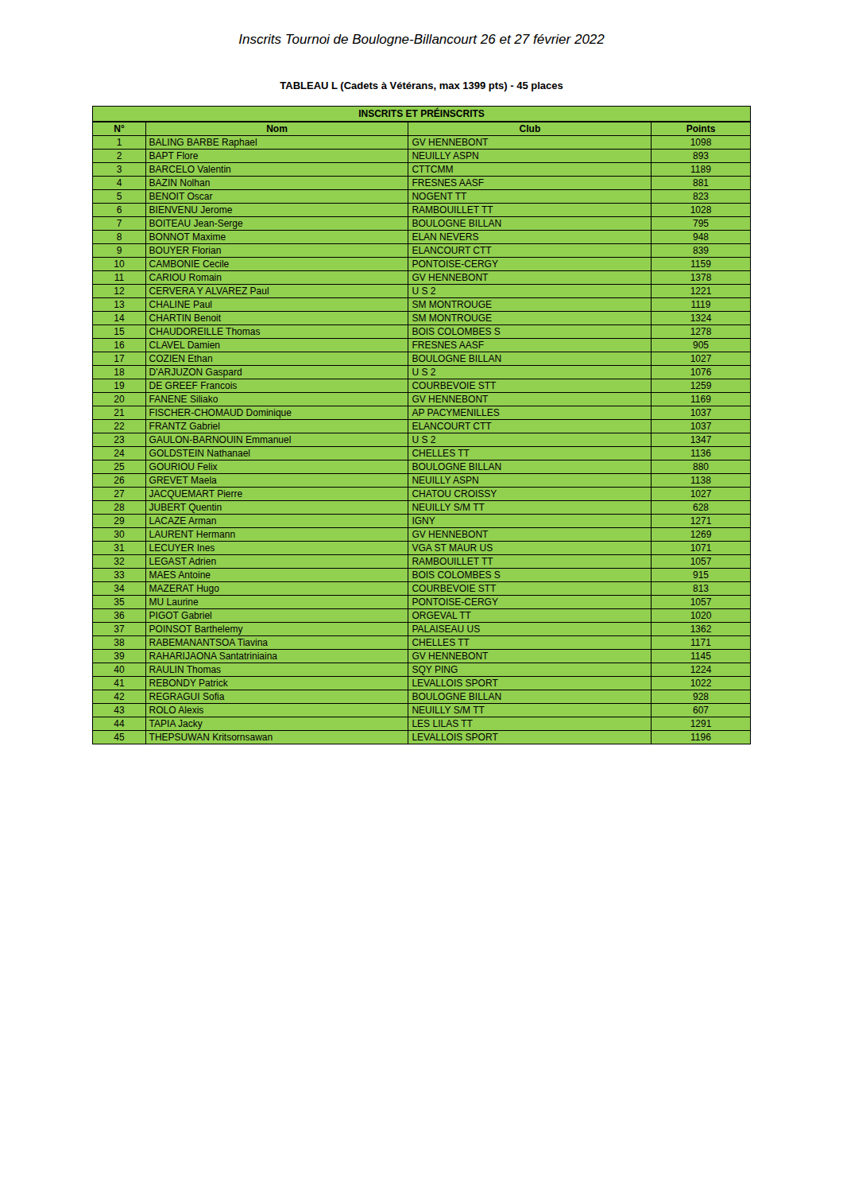Inscrits Tournoi de Boulogne-Billancourt 26 et 27 février 2022
TABLEAU L (Cadets à Vétérans, max 1399 pts) - 45 places
INSCRITS ET PRÉINSCRITS
| N° | Nom | Club | Points |
| --- | --- | --- | --- |
| 1 | BALING BARBE Raphael | GV HENNEBONT | 1098 |
| 2 | BAPT Flore | NEUILLY ASPN | 893 |
| 3 | BARCELO Valentin | CTTCMM | 1189 |
| 4 | BAZIN Nolhan | FRESNES AASF | 881 |
| 5 | BENOIT Oscar | NOGENT TT | 823 |
| 6 | BIENVENU Jerome | RAMBOUILLET TT | 1028 |
| 7 | BOITEAU Jean-Serge | BOULOGNE BILLAN | 795 |
| 8 | BONNOT Maxime | ELAN NEVERS | 948 |
| 9 | BOUYER Florian | ELANCOURT CTT | 839 |
| 10 | CAMBONIE Cecile | PONTOISE-CERGY | 1159 |
| 11 | CARIOU Romain | GV HENNEBONT | 1378 |
| 12 | CERVERA Y ALVAREZ Paul | U S 2 | 1221 |
| 13 | CHALINE Paul | SM MONTROUGE | 1119 |
| 14 | CHARTIN Benoit | SM MONTROUGE | 1324 |
| 15 | CHAUDOREILLE Thomas | BOIS COLOMBES S | 1278 |
| 16 | CLAVEL Damien | FRESNES AASF | 905 |
| 17 | COZIEN Ethan | BOULOGNE BILLAN | 1027 |
| 18 | D'ARJUZON Gaspard | U S 2 | 1076 |
| 19 | DE GREEF Francois | COURBEVOIE STT | 1259 |
| 20 | FANENE Siliako | GV HENNEBONT | 1169 |
| 21 | FISCHER-CHOMAUD Dominique | AP PACYMENILLES | 1037 |
| 22 | FRANTZ Gabriel | ELANCOURT CTT | 1037 |
| 23 | GAULON-BARNOUIN Emmanuel | U S 2 | 1347 |
| 24 | GOLDSTEIN Nathanael | CHELLES TT | 1136 |
| 25 | GOURIOU Felix | BOULOGNE BILLAN | 880 |
| 26 | GREVET Maela | NEUILLY ASPN | 1138 |
| 27 | JACQUEMART Pierre | CHATOU CROISSY | 1027 |
| 28 | JUBERT Quentin | NEUILLY S/M TT | 628 |
| 29 | LACAZE Arman | IGNY | 1271 |
| 30 | LAURENT Hermann | GV HENNEBONT | 1269 |
| 31 | LECUYER Ines | VGA ST MAUR US | 1071 |
| 32 | LEGAST Adrien | RAMBOUILLET TT | 1057 |
| 33 | MAES Antoine | BOIS COLOMBES S | 915 |
| 34 | MAZERAT Hugo | COURBEVOIE STT | 813 |
| 35 | MU Laurine | PONTOISE-CERGY | 1057 |
| 36 | PIGOT Gabriel | ORGEVAL TT | 1020 |
| 37 | POINSOT Barthelemy | PALAISEAU US | 1362 |
| 38 | RABEMANANTSOA Tiavina | CHELLES TT | 1171 |
| 39 | RAHARIJAONA Santatriniaina | GV HENNEBONT | 1145 |
| 40 | RAULIN Thomas | SQY PING | 1224 |
| 41 | REBONDY Patrick | LEVALLOIS SPORT | 1022 |
| 42 | REGRAGUI Sofia | BOULOGNE BILLAN | 928 |
| 43 | ROLO Alexis | NEUILLY S/M TT | 607 |
| 44 | TAPIA Jacky | LES LILAS TT | 1291 |
| 45 | THEPSUWAN Kritsornsawan | LEVALLOIS SPORT | 1196 |